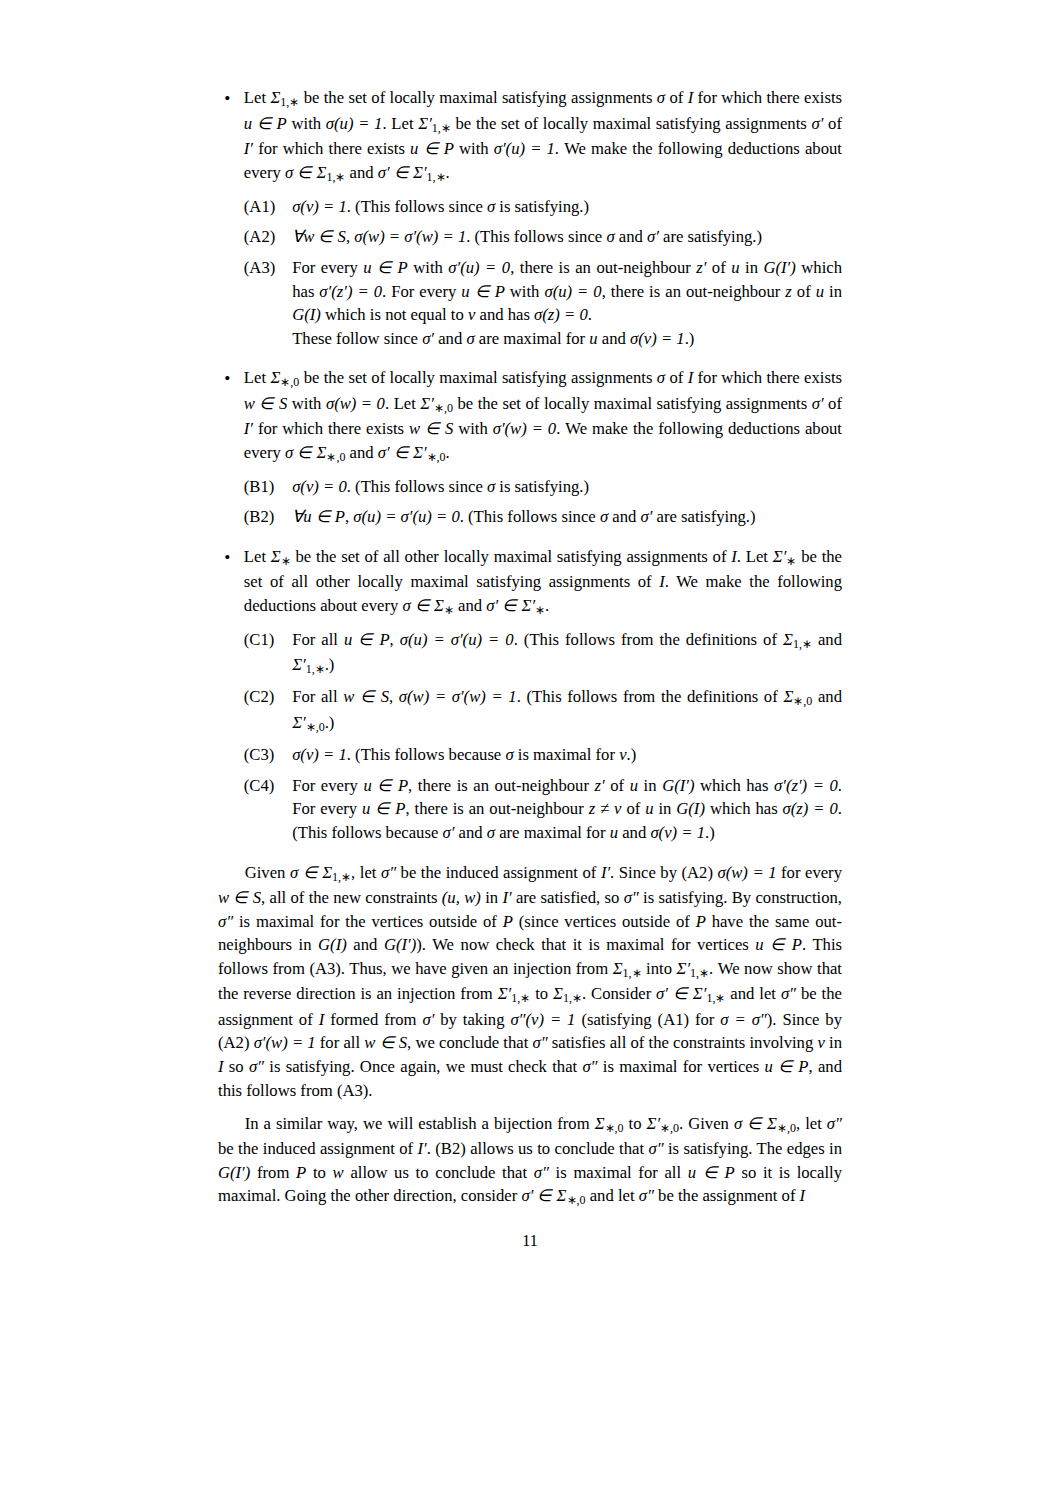Let Σ1,∗ be the set of locally maximal satisfying assignments σ of I for which there exists u ∈ P with σ(u) = 1. Let Σ′1,∗ be the set of locally maximal satisfying assignments σ′ of I′ for which there exists u ∈ P with σ′(u) = 1. We make the following deductions about every σ ∈ Σ1,∗ and σ′ ∈ Σ′1,∗.
(A1) σ(v) = 1. (This follows since σ is satisfying.)
(A2)∀w ∈ S, σ(w) = σ′(w) = 1. (This follows since σ and σ′ are satisfying.)
(A3) For every u ∈ P with σ′(u) = 0, there is an out-neighbour z′ of u in G(I′) which has σ′(z′) = 0. For every u ∈ P with σ(u) = 0, there is an out-neighbour z of u in G(I) which is not equal to v and has σ(z) = 0. These follow since σ′ and σ are maximal for u and σ(v) = 1.)
Let Σ∗,0 be the set of locally maximal satisfying assignments σ of I for which there exists w ∈ S with σ(w) = 0. Let Σ′∗,0 be the set of locally maximal satisfying assignments σ′ of I′ for which there exists w ∈ S with σ′(w) = 0. We make the following deductions about every σ ∈ Σ∗,0 and σ′ ∈ Σ′∗,0.
(B1) σ(v) = 0. (This follows since σ is satisfying.)
(B2)∀u ∈ P, σ(u) = σ′(u) = 0. (This follows since σ and σ′ are satisfying.)
Let Σ∗ be the set of all other locally maximal satisfying assignments of I. Let Σ′∗ be the set of all other locally maximal satisfying assignments of I. We make the following deductions about every σ ∈ Σ∗ and σ′ ∈ Σ′∗.
(C1) For all u ∈ P, σ(u) = σ′(u) = 0. (This follows from the definitions of Σ1,∗ and Σ′1,∗.)
(C2) For all w ∈ S, σ(w) = σ′(w) = 1. (This follows from the definitions of Σ∗,0 and Σ′∗,0.)
(C3) σ(v) = 1. (This follows because σ is maximal for v.)
(C4) For every u ∈ P, there is an out-neighbour z′ of u in G(I′) which has σ′(z′) = 0. For every u ∈ P, there is an out-neighbour z ≠ v of u in G(I) which has σ(z) = 0. (This follows because σ′ and σ are maximal for u and σ(v) = 1.)
Given σ ∈ Σ1,∗, let σ″ be the induced assignment of I′. Since by (A2) σ(w) = 1 for every w ∈ S, all of the new constraints (u, w) in I′ are satisfied, so σ″ is satisfying. By construction, σ″ is maximal for the vertices outside of P (since vertices outside of P have the same out-neighbours in G(I) and G(I′)). We now check that it is maximal for vertices u ∈ P. This follows from (A3). Thus, we have given an injection from Σ1,∗ into Σ′1,∗. We now show that the reverse direction is an injection from Σ′1,∗ to Σ1,∗. Consider σ′ ∈ Σ′1,∗ and let σ″ be the assignment of I formed from σ′ by taking σ″(v) = 1 (satisfying (A1) for σ = σ″). Since by (A2) σ′(w) = 1 for all w ∈ S, we conclude that σ″ satisfies all of the constraints involving v in I so σ″ is satisfying. Once again, we must check that σ″ is maximal for vertices u ∈ P, and this follows from (A3).
In a similar way, we will establish a bijection from Σ∗,0 to Σ′∗,0. Given σ ∈ Σ∗,0, let σ″ be the induced assignment of I′. (B2) allows us to conclude that σ″ is satisfying. The edges in G(I′) from P to w allow us to conclude that σ″ is maximal for all u ∈ P so it is locally maximal. Going the other direction, consider σ′ ∈ Σ∗,0 and let σ″ be the assignment of I
11